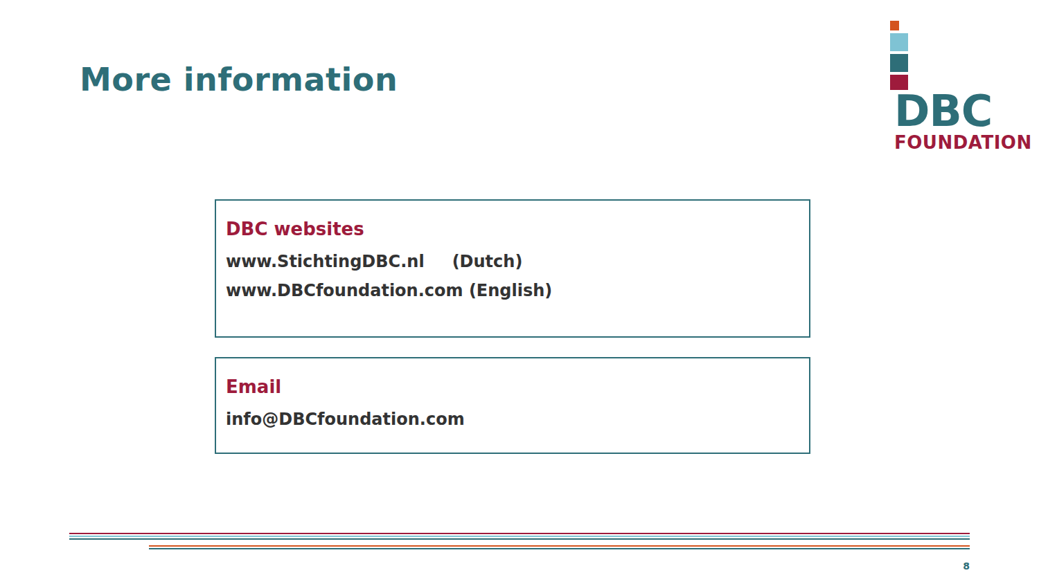More information
DBC
FOUNDATION
DBC websites
www.StichtingDBC.nl(Dutch)
www.DBCfoundation.com (English)
Email
info@DBCfoundation.com
8